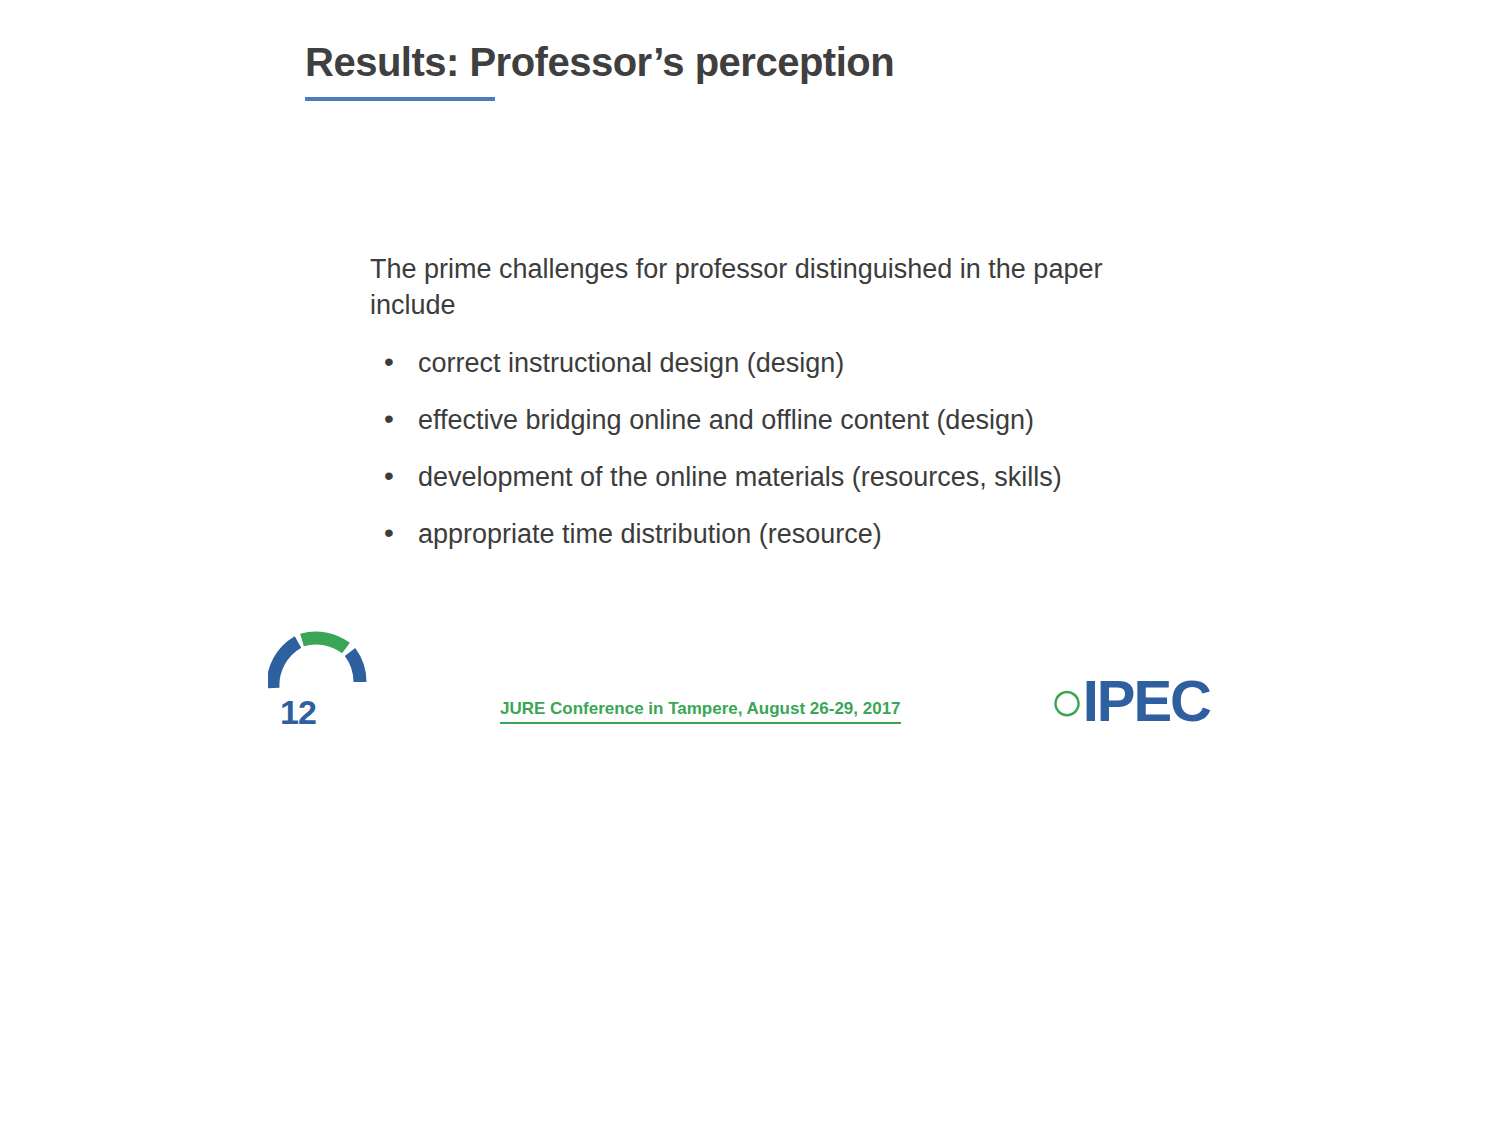Results: Professor’s perception
The prime challenges for professor distinguished in the paper include
correct instructional design (design)
effective bridging online and offline content (design)
development of the online materials (resources, skills)
appropriate time distribution (resource)
12
JURE Conference in Tampere, August 26-29, 2017
○IPEC